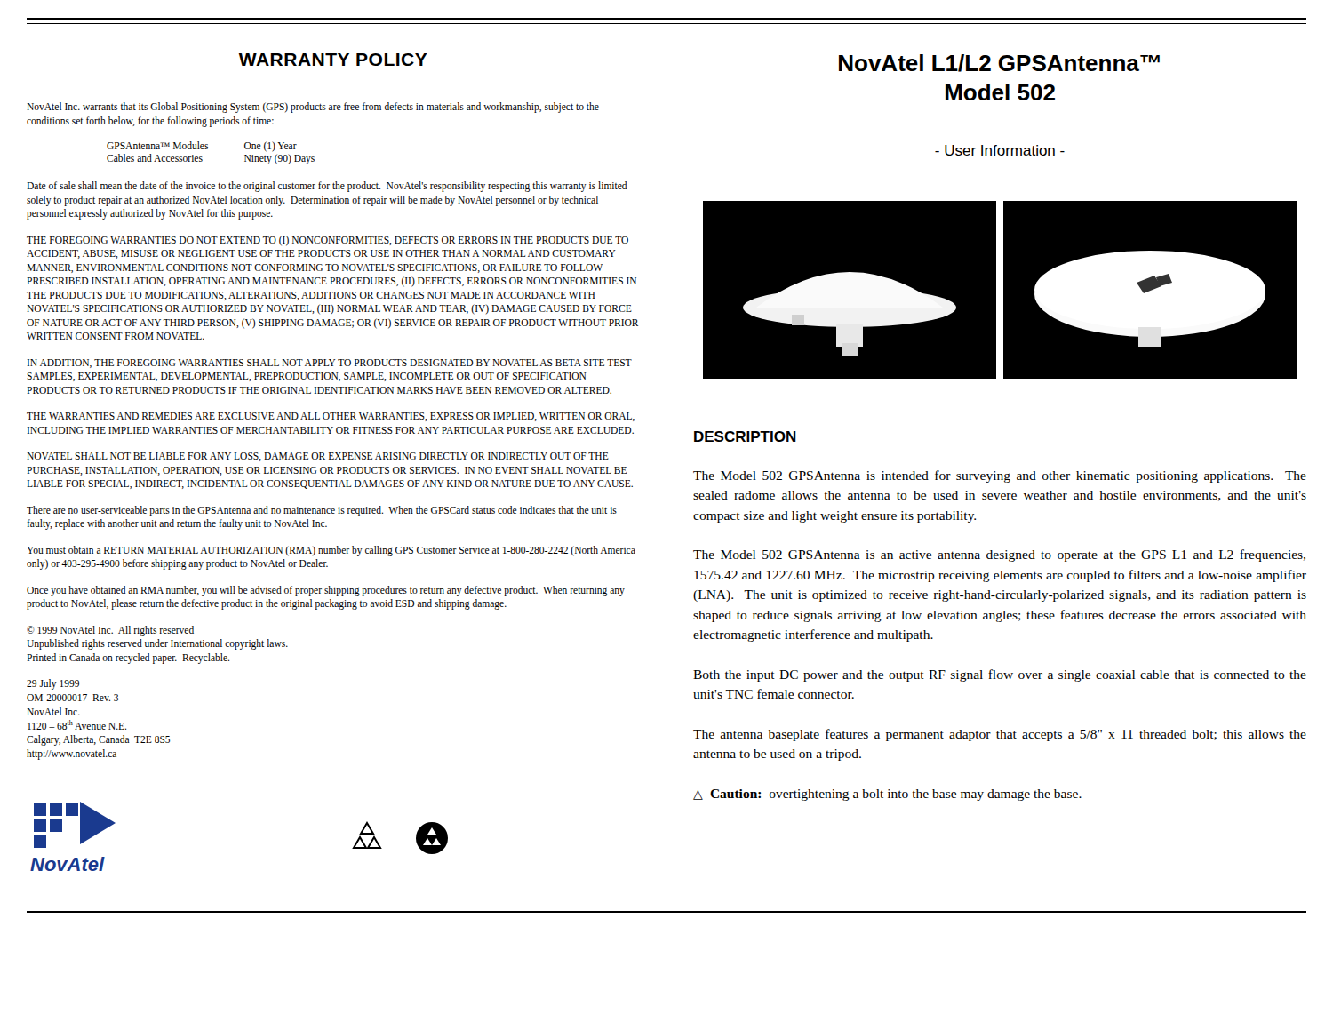WARRANTY POLICY
NovAtel Inc. warrants that its Global Positioning System (GPS) products are free from defects in materials and workmanship, subject to the conditions set forth below, for the following periods of time:
| GPSAntenna™ Modules | One (1) Year |
| Cables and Accessories | Ninety (90) Days |
Date of sale shall mean the date of the invoice to the original customer for the product. NovAtel's responsibility respecting this warranty is limited solely to product repair at an authorized NovAtel location only. Determination of repair will be made by NovAtel personnel or by technical personnel expressly authorized by NovAtel for this purpose.
The foregoing warranties do not extend to (i) nonconformities, defects or errors in the products due to accident, abuse, misuse or negligent use of the products or use in other than a normal and customary manner, environmental conditions not conforming to NovAtel's specifications, or failure to follow prescribed installation, operating and maintenance procedures, (ii) defects, errors or nonconformities in the products due to modifications, alterations, additions or changes not made in accordance with NovAtel's specifications or authorized by NovAtel, (iii) normal wear and tear, (iv) damage caused by force of nature or act of any third person, (v) shipping damage; or (vi) service or repair of product without prior written consent from NovAtel.
In addition, the foregoing warranties shall not apply to products designated by NovAtel as beta site test samples, experimental, developmental, preproduction, sample, incomplete or out of specification products or to returned products if the original identification marks have been removed or altered.
The warranties and remedies are exclusive and all other warranties, express or implied, written or oral, including the implied warranties of merchantability or fitness for any particular purpose are excluded.
NovAtel shall not be liable for any loss, damage or expense arising directly or indirectly out of the purchase, installation, operation, use or licensing or products or services. In no event shall NovAtel be liable for special, indirect, incidental or consequential damages of any kind or nature due to any cause.
There are no user-serviceable parts in the GPSAntenna and no maintenance is required. When the GPSCard status code indicates that the unit is faulty, replace with another unit and return the faulty unit to NovAtel Inc.
You must obtain a RETURN MATERIAL AUTHORIZATION (RMA) number by calling GPS Customer Service at 1-800-280-2242 (North America only) or 403-295-4900 before shipping any product to NovAtel or Dealer.
Once you have obtained an RMA number, you will be advised of proper shipping procedures to return any defective product. When returning any product to NovAtel, please return the defective product in the original packaging to avoid ESD and shipping damage.
© 1999 NovAtel Inc. All rights reserved
Unpublished rights reserved under International copyright laws.
Printed in Canada on recycled paper. Recyclable.
29 July 1999
OM-20000017 Rev. 3
NovAtel Inc.
1120 – 68th Avenue N.E.
Calgary, Alberta, Canada T2E 8S5
http://www.novatel.ca
NovAtel
NovAtel L1/L2 GPSAntenna™
Model 502
- User Information -
DESCRIPTION
The Model 502 GPSAntenna is intended for surveying and other kinematic positioning applications. The sealed radome allows the antenna to be used in severe weather and hostile environments, and the unit's compact size and light weight ensure its portability.
The Model 502 GPSAntenna is an active antenna designed to operate at the GPS L1 and L2 frequencies, 1575.42 and 1227.60 MHz. The microstrip receiving elements are coupled to filters and a low-noise amplifier (LNA). The unit is optimized to receive right-hand-circularly-polarized signals, and its radiation pattern is shaped to reduce signals arriving at low elevation angles; these features decrease the errors associated with electromagnetic interference and multipath.
Both the input DC power and the output RF signal flow over a single coaxial cable that is connected to the unit's TNC female connector.
The antenna baseplate features a permanent adaptor that accepts a 5/8" x 11 threaded bolt; this allows the antenna to be used on a tripod.
△ Caution: overtightening a bolt into the base may damage the base.